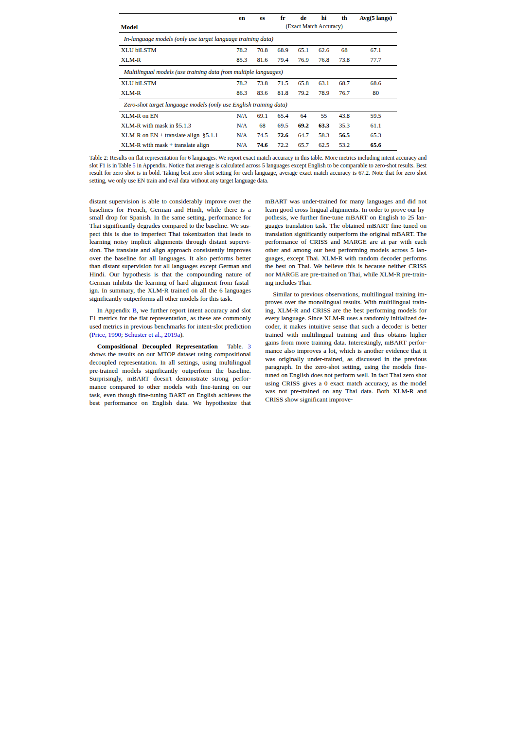| Model | en | es | fr | de | hi | th | Avg(5 langs) |
| --- | --- | --- | --- | --- | --- | --- | --- |
| (Exact Match Accuracy) |
| In-language models (only use target language training data) |
| XLU biLSTM | 78.2 | 70.8 | 68.9 | 65.1 | 62.6 | 68 | 67.1 |
| XLM-R | 85.3 | 81.6 | 79.4 | 76.9 | 76.8 | 73.8 | 77.7 |
| Multilingual models (use training data from multiple languages) |
| XLU biLSTM | 78.2 | 73.8 | 71.5 | 65.8 | 63.1 | 68.7 | 68.6 |
| XLM-R | 86.3 | 83.6 | 81.8 | 79.2 | 78.9 | 76.7 | 80 |
| Zero-shot target language models (only use English training data) |
| XLM-R on EN | N/A | 69.1 | 65.4 | 64 | 55 | 43.8 | 59.5 |
| XLM-R with mask in §5.1.3 | N/A | 68 | 69.5 | 69.2 | 63.3 | 35.3 | 61.1 |
| XLM-R on EN + translate align §5.1.1 | N/A | 74.5 | 72.6 | 64.7 | 58.3 | 56.5 | 65.3 |
| XLM-R with mask + translate align | N/A | 74.6 | 72.2 | 65.7 | 62.5 | 53.2 | 65.6 |
Table 2: Results on flat representation for 6 languages. We report exact match accuracy in this table. More metrics including intent accuracy and slot F1 is in Table 5 in Appendix. Notice that average is calculated across 5 languages except English to be comparable to zero-shot results. Best result for zero-shot is in bold. Taking best zero shot setting for each language, average exact match accuracy is 67.2. Note that for zero-shot setting, we only use EN train and eval data without any target language data.
distant supervision is able to considerably improve over the baselines for French, German and Hindi, while there is a small drop for Spanish. In the same setting, performance for Thai significantly degrades compared to the baseline. We suspect this is due to imperfect Thai tokenization that leads to learning noisy implicit alignments through distant supervision. The translate and align approach consistently improves over the baseline for all languages. It also performs better than distant supervision for all languages except German and Hindi. Our hypothesis is that the compounding nature of German inhibits the learning of hard alignment from fastalign. In summary, the XLM-R trained on all the 6 languages significantly outperforms all other models for this task.
In Appendix B, we further report intent accuracy and slot F1 metrics for the flat representation, as these are commonly used metrics in previous benchmarks for intent-slot prediction (Price, 1990; Schuster et al., 2019a).
Compositional Decoupled Representation Table. 3 shows the results on our MTOP dataset using compositional decoupled representation. In all settings, using multilingual pre-trained models significantly outperform the baseline. Surprisingly, mBART doesn't demonstrate strong performance compared to other models with fine-tuning on our task, even though fine-tuning BART on English achieves the best performance on English data. We hypothesize that mBART was under-trained for many languages and did not learn good cross-lingual alignments. In order to prove our hypothesis, we further fine-tune mBART on English to 25 languages translation task. The obtained mBART fine-tuned on translation significantly outperform the original mBART. The performance of CRISS and MARGE are at par with each other and among our best performing models across 5 languages, except Thai. XLM-R with random decoder performs the best on Thai. We believe this is because neither CRISS nor MARGE are pre-trained on Thai, while XLM-R pre-training includes Thai.
Similar to previous observations, multilingual training improves over the monolingual results. With multilingual training, XLM-R and CRISS are the best performing models for every language. Since XLM-R uses a randomly initialized decoder, it makes intuitive sense that such a decoder is better trained with multilingual training and thus obtains higher gains from more training data. Interestingly, mBART performance also improves a lot, which is another evidence that it was originally under-trained, as discussed in the previous paragraph. In the zero-shot setting, using the models fine-tuned on English does not perform well. In fact Thai zero shot using CRISS gives a 0 exact match accuracy, as the model was not pre-trained on any Thai data. Both XLM-R and CRISS show significant improve-